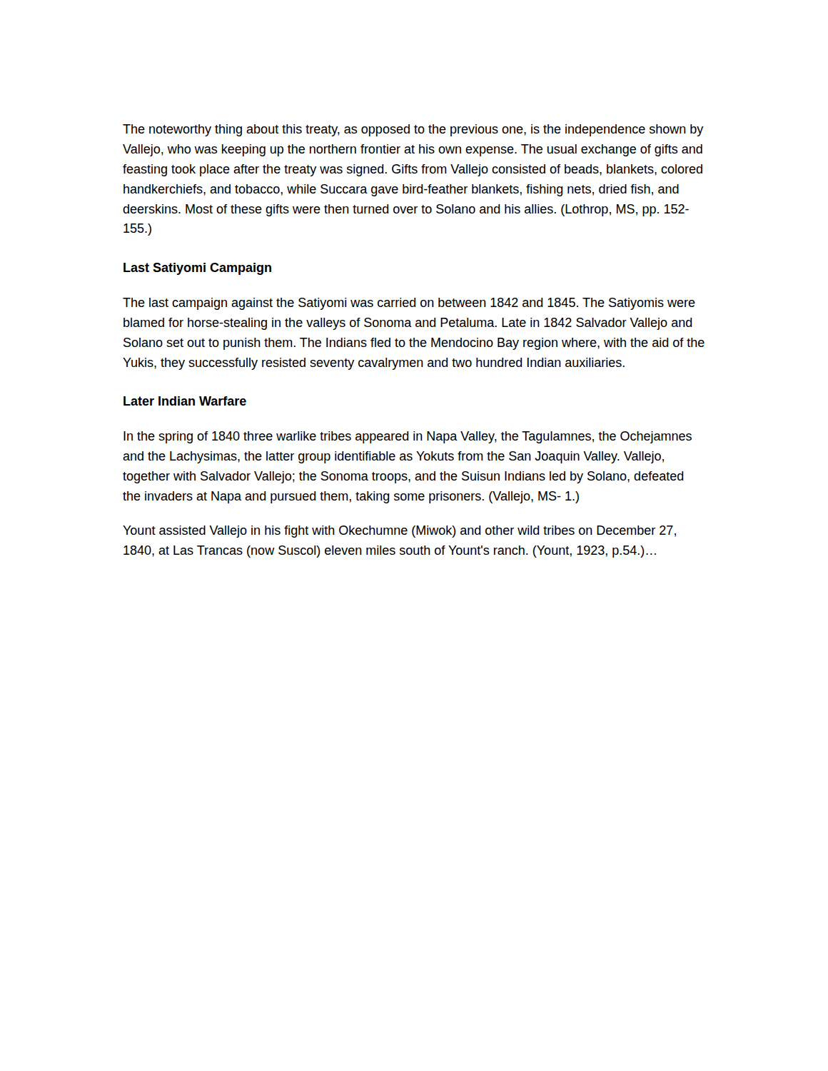The noteworthy thing about this treaty, as opposed to the previous one, is the independence shown by Vallejo, who was keeping up the northern frontier at his own expense. The usual exchange of gifts and feasting took place after the treaty was signed. Gifts from Vallejo consisted of beads, blankets, colored handkerchiefs, and tobacco, while Succara gave bird-feather blankets, fishing nets, dried fish, and deerskins. Most of these gifts were then turned over to Solano and his allies. (Lothrop, MS, pp. 152-155.)
Last Satiyomi Campaign
The last campaign against the Satiyomi was carried on between 1842 and 1845. The Satiyomis were blamed for horse-stealing in the valleys of Sonoma and Petaluma. Late in 1842 Salvador Vallejo and Solano set out to punish them. The Indians fled to the Mendocino Bay region where, with the aid of the Yukis, they successfully resisted seventy cavalrymen and two hundred Indian auxiliaries.
Later Indian Warfare
In the spring of 1840 three warlike tribes appeared in Napa Valley, the Tagulamnes, the Ochejamnes and the Lachysimas, the latter group identifiable as Yokuts from the San Joaquin Valley. Vallejo, together with Salvador Vallejo; the Sonoma troops, and the Suisun Indians led by Solano, defeated the invaders at Napa and pursued them, taking some prisoners. (Vallejo, MS- 1.)
Yount assisted Vallejo in his fight with Okechumne (Miwok) and other wild tribes on December 27, 1840, at Las Trancas (now Suscol) eleven miles south of Yount's ranch. (Yount, 1923, p.54.)…